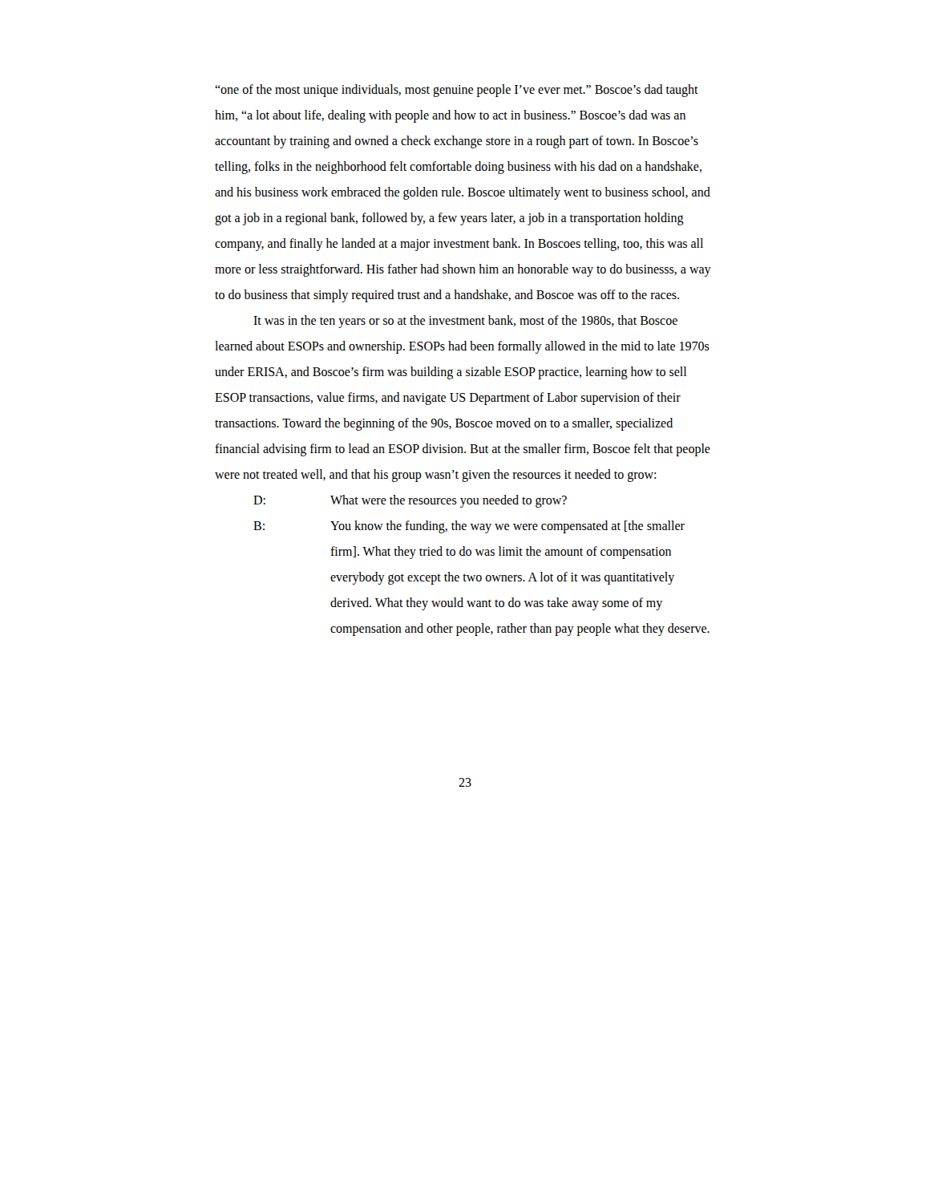“one of the most unique individuals, most genuine people I’ve ever met.” Boscoe’s dad taught him, “a lot about life, dealing with people and how to act in business.” Boscoe’s dad was an accountant by training and owned a check exchange store in a rough part of town. In Boscoe’s telling, folks in the neighborhood felt comfortable doing business with his dad on a handshake, and his business work embraced the golden rule. Boscoe ultimately went to business school, and got a job in a regional bank, followed by, a few years later, a job in a transportation holding company, and finally he landed at a major investment bank. In Boscoes telling, too, this was all more or less straightforward. His father had shown him an honorable way to do businesss, a way to do business that simply required trust and a handshake, and Boscoe was off to the races.
It was in the ten years or so at the investment bank, most of the 1980s, that Boscoe learned about ESOPs and ownership. ESOPs had been formally allowed in the mid to late 1970s under ERISA, and Boscoe’s firm was building a sizable ESOP practice, learning how to sell ESOP transactions, value firms, and navigate US Department of Labor supervision of their transactions. Toward the beginning of the 90s, Boscoe moved on to a smaller, specialized financial advising firm to lead an ESOP division. But at the smaller firm, Boscoe felt that people were not treated well, and that his group wasn’t given the resources it needed to grow:
D:
What were the resources you needed to grow?
B:
You know the funding, the way we were compensated at [the smaller firm]. What they tried to do was limit the amount of compensation everybody got except the two owners. A lot of it was quantitatively derived. What they would want to do was take away some of my compensation and other people, rather than pay people what they deserve.
23